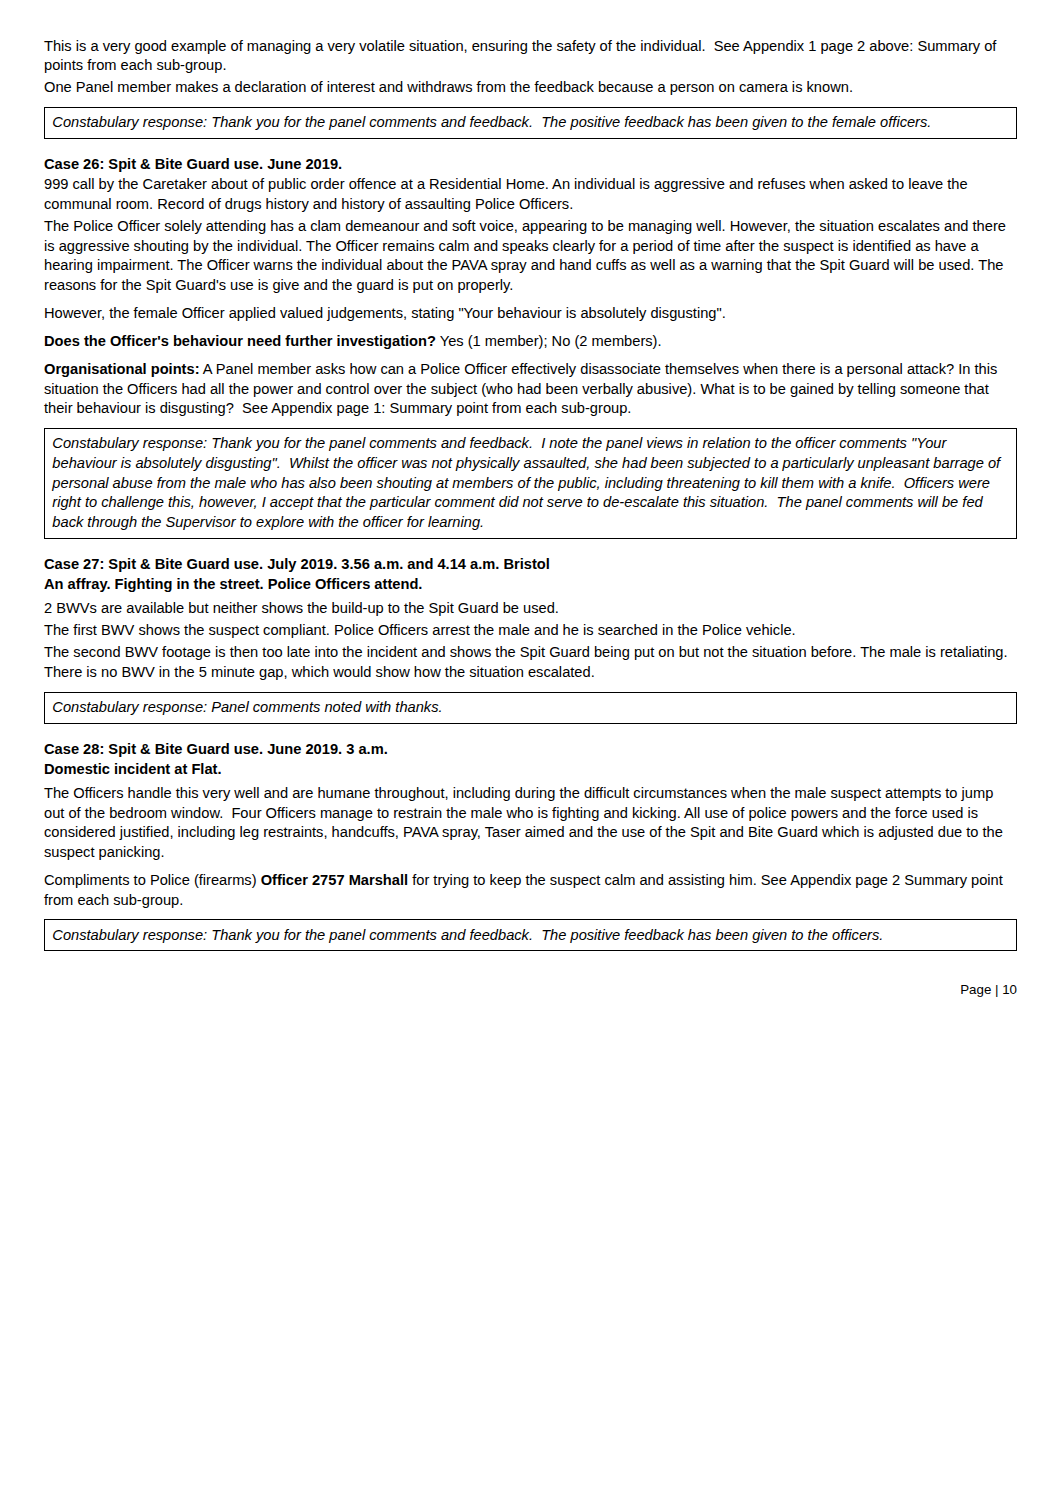This is a very good example of managing a very volatile situation, ensuring the safety of the individual. See Appendix 1 page 2 above: Summary of points from each sub-group.
One Panel member makes a declaration of interest and withdraws from the feedback because a person on camera is known.
Constabulary response: Thank you for the panel comments and feedback. The positive feedback has been given to the female officers.
Case 26: Spit & Bite Guard use. June 2019.
999 call by the Caretaker about of public order offence at a Residential Home. An individual is aggressive and refuses when asked to leave the communal room. Record of drugs history and history of assaulting Police Officers.
The Police Officer solely attending has a clam demeanour and soft voice, appearing to be managing well. However, the situation escalates and there is aggressive shouting by the individual. The Officer remains calm and speaks clearly for a period of time after the suspect is identified as have a hearing impairment. The Officer warns the individual about the PAVA spray and hand cuffs as well as a warning that the Spit Guard will be used. The reasons for the Spit Guard's use is give and the guard is put on properly.
However, the female Officer applied valued judgements, stating "Your behaviour is absolutely disgusting".
Does the Officer's behaviour need further investigation? Yes (1 member); No (2 members).
Organisational points: A Panel member asks how can a Police Officer effectively disassociate themselves when there is a personal attack? In this situation the Officers had all the power and control over the subject (who had been verbally abusive). What is to be gained by telling someone that their behaviour is disgusting? See Appendix page 1: Summary point from each sub-group.
Constabulary response: Thank you for the panel comments and feedback. I note the panel views in relation to the officer comments "Your behaviour is absolutely disgusting". Whilst the officer was not physically assaulted, she had been subjected to a particularly unpleasant barrage of personal abuse from the male who has also been shouting at members of the public, including threatening to kill them with a knife. Officers were right to challenge this, however, I accept that the particular comment did not serve to de-escalate this situation. The panel comments will be fed back through the Supervisor to explore with the officer for learning.
Case 27: Spit & Bite Guard use. July 2019. 3.56 a.m. and 4.14 a.m. Bristol
An affray. Fighting in the street. Police Officers attend.
2 BWVs are available but neither shows the build-up to the Spit Guard be used.
The first BWV shows the suspect compliant. Police Officers arrest the male and he is searched in the Police vehicle.
The second BWV footage is then too late into the incident and shows the Spit Guard being put on but not the situation before. The male is retaliating. There is no BWV in the 5 minute gap, which would show how the situation escalated.
Constabulary response: Panel comments noted with thanks.
Case 28: Spit & Bite Guard use. June 2019. 3 a.m.
Domestic incident at Flat.
The Officers handle this very well and are humane throughout, including during the difficult circumstances when the male suspect attempts to jump out of the bedroom window. Four Officers manage to restrain the male who is fighting and kicking. All use of police powers and the force used is considered justified, including leg restraints, handcuffs, PAVA spray, Taser aimed and the use of the Spit and Bite Guard which is adjusted due to the suspect panicking.
Compliments to Police (firearms) Officer 2757 Marshall for trying to keep the suspect calm and assisting him. See Appendix page 2 Summary point from each sub-group.
Constabulary response: Thank you for the panel comments and feedback. The positive feedback has been given to the officers.
Page | 10